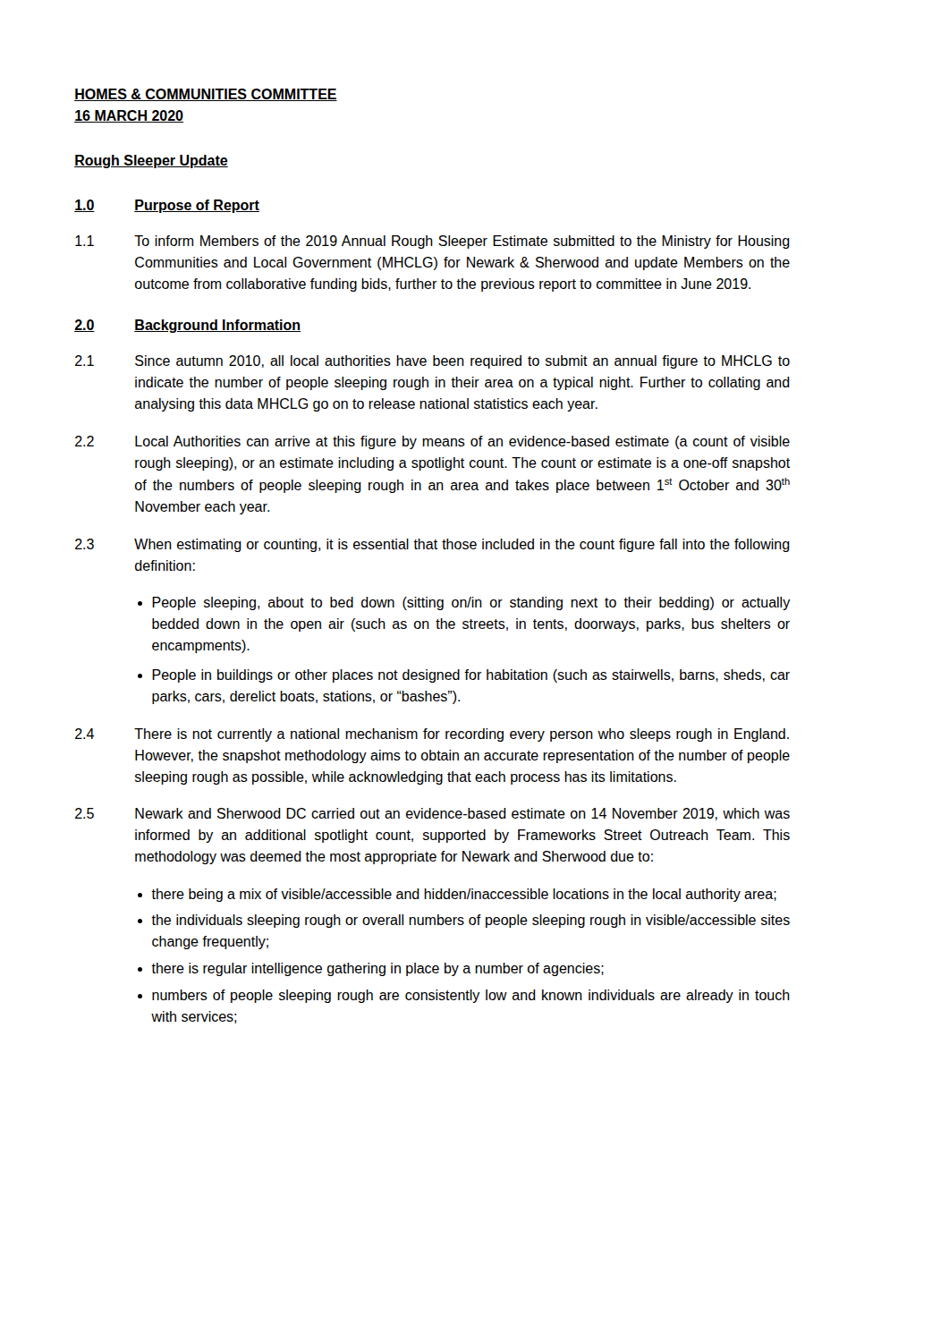HOMES & COMMUNITIES COMMITTEE
16 MARCH 2020
Rough Sleeper Update
1.0 Purpose of Report
1.1 To inform Members of the 2019 Annual Rough Sleeper Estimate submitted to the Ministry for Housing Communities and Local Government (MHCLG) for Newark & Sherwood and update Members on the outcome from collaborative funding bids, further to the previous report to committee in June 2019.
2.0 Background Information
2.1 Since autumn 2010, all local authorities have been required to submit an annual figure to MHCLG to indicate the number of people sleeping rough in their area on a typical night. Further to collating and analysing this data MHCLG go on to release national statistics each year.
2.2 Local Authorities can arrive at this figure by means of an evidence-based estimate (a count of visible rough sleeping), or an estimate including a spotlight count. The count or estimate is a one-off snapshot of the numbers of people sleeping rough in an area and takes place between 1st October and 30th November each year.
2.3 When estimating or counting, it is essential that those included in the count figure fall into the following definition:
People sleeping, about to bed down (sitting on/in or standing next to their bedding) or actually bedded down in the open air (such as on the streets, in tents, doorways, parks, bus shelters or encampments).
People in buildings or other places not designed for habitation (such as stairwells, barns, sheds, car parks, cars, derelict boats, stations, or “bashes”).
2.4 There is not currently a national mechanism for recording every person who sleeps rough in England. However, the snapshot methodology aims to obtain an accurate representation of the number of people sleeping rough as possible, while acknowledging that each process has its limitations.
2.5 Newark and Sherwood DC carried out an evidence-based estimate on 14 November 2019, which was informed by an additional spotlight count, supported by Frameworks Street Outreach Team. This methodology was deemed the most appropriate for Newark and Sherwood due to:
there being a mix of visible/accessible and hidden/inaccessible locations in the local authority area;
the individuals sleeping rough or overall numbers of people sleeping rough in visible/accessible sites change frequently;
there is regular intelligence gathering in place by a number of agencies;
numbers of people sleeping rough are consistently low and known individuals are already in touch with services;